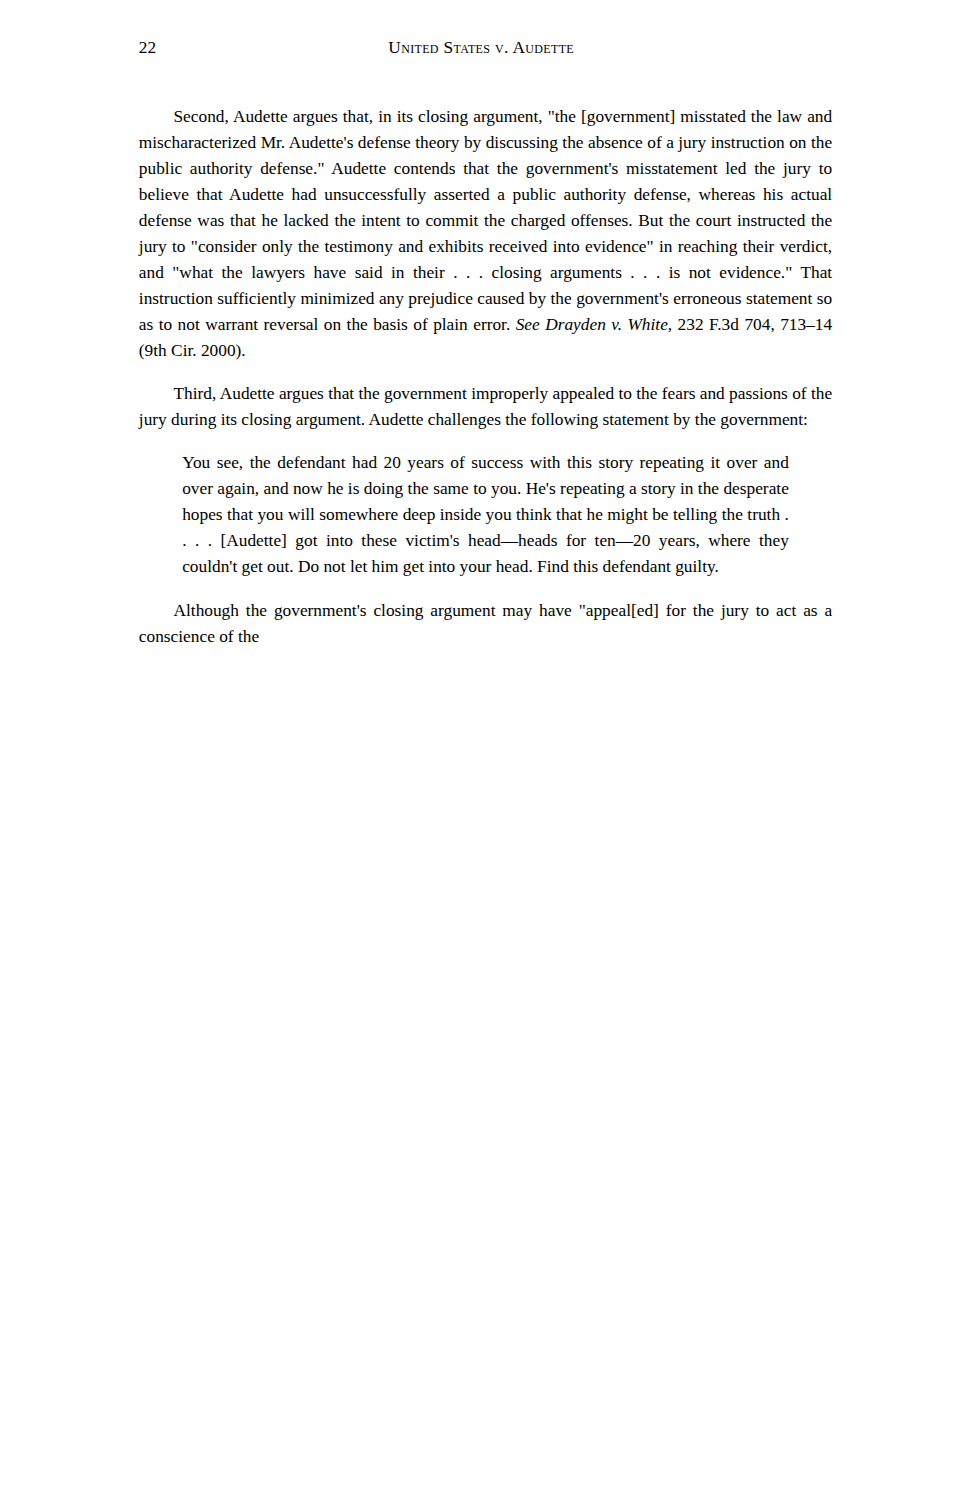22 United States v. Audette
Second, Audette argues that, in its closing argument, "the [government] misstated the law and mischaracterized Mr. Audette's defense theory by discussing the absence of a jury instruction on the public authority defense." Audette contends that the government's misstatement led the jury to believe that Audette had unsuccessfully asserted a public authority defense, whereas his actual defense was that he lacked the intent to commit the charged offenses. But the court instructed the jury to "consider only the testimony and exhibits received into evidence" in reaching their verdict, and "what the lawyers have said in their . . . closing arguments . . . is not evidence." That instruction sufficiently minimized any prejudice caused by the government's erroneous statement so as to not warrant reversal on the basis of plain error. See Drayden v. White, 232 F.3d 704, 713–14 (9th Cir. 2000).
Third, Audette argues that the government improperly appealed to the fears and passions of the jury during its closing argument. Audette challenges the following statement by the government:
You see, the defendant had 20 years of success with this story repeating it over and over again, and now he is doing the same to you. He's repeating a story in the desperate hopes that you will somewhere deep inside you think that he might be telling the truth . . . . [Audette] got into these victim's head—heads for ten—20 years, where they couldn't get out. Do not let him get into your head. Find this defendant guilty.
Although the government's closing argument may have "appeal[ed] for the jury to act as a conscience of the